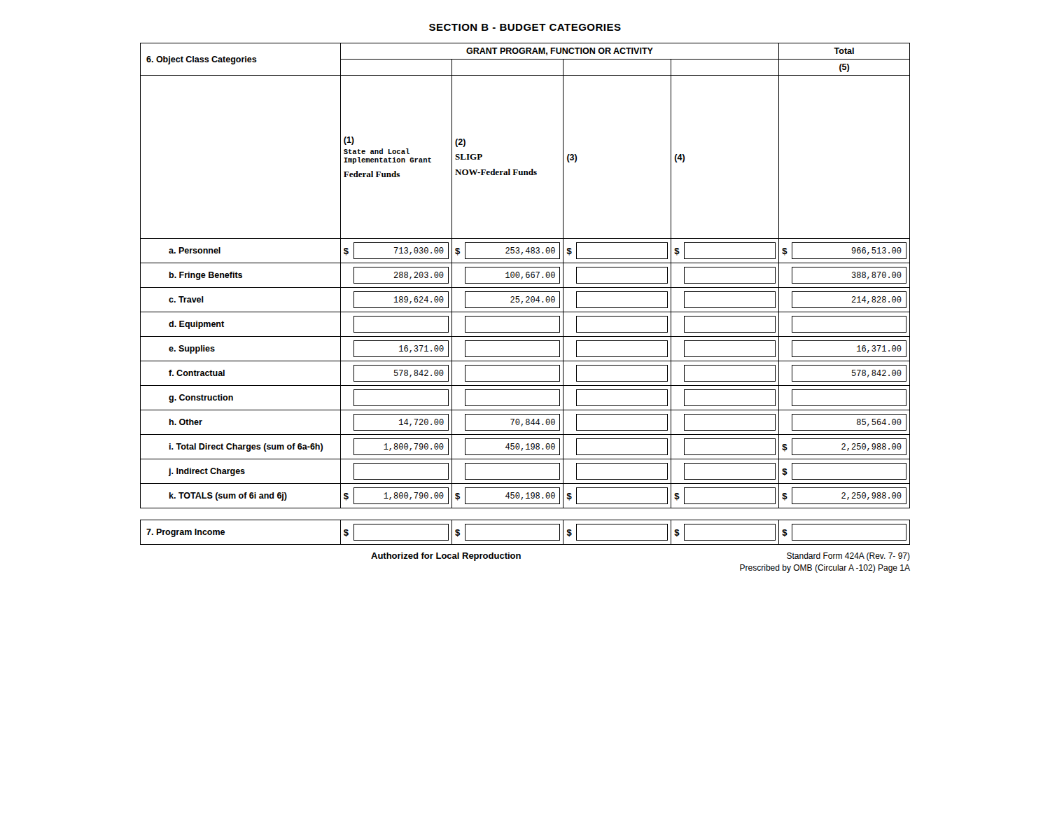SECTION B - BUDGET CATEGORIES
| 6. Object Class Categories | GRANT PROGRAM, FUNCTION OR ACTIVITY | Total |
| | | | | (5) |
| | (1) State and Local Implementation Grant Federal Funds | (2) SLIGP NOW-Federal Funds | (3) | (4) | |
| a. Personnel | $ 713,030.00 | $ 253,483.00 | $ | $ | $ 966,513.00 |
| b. Fringe Benefits | 288,203.00 | 100,667.00 | | | 388,870.00 |
| c. Travel | 189,624.00 | 25,204.00 | | | 214,828.00 |
| d. Equipment | | | | | |
| e. Supplies | 16,371.00 | | | | 16,371.00 |
| f. Contractual | 578,842.00 | | | | 578,842.00 |
| g. Construction | | | | | |
| h. Other | 14,720.00 | 70,844.00 | | | 85,564.00 |
| i. Total Direct Charges (sum of 6a-6h) | 1,800,790.00 | 450,198.00 | | | $ 2,250,988.00 |
| j. Indirect Charges | | | | | $ |
| k. TOTALS (sum of 6i and 6j) | $ 1,800,790.00 | $ 450,198.00 | $ | $ | $ 2,250,988.00 |
| 7. Program Income | $ | $ | $ | $ | $ |
Authorized for Local Reproduction
Standard Form 424A (Rev. 7- 97)
Prescribed by OMB (Circular A -102) Page 1A